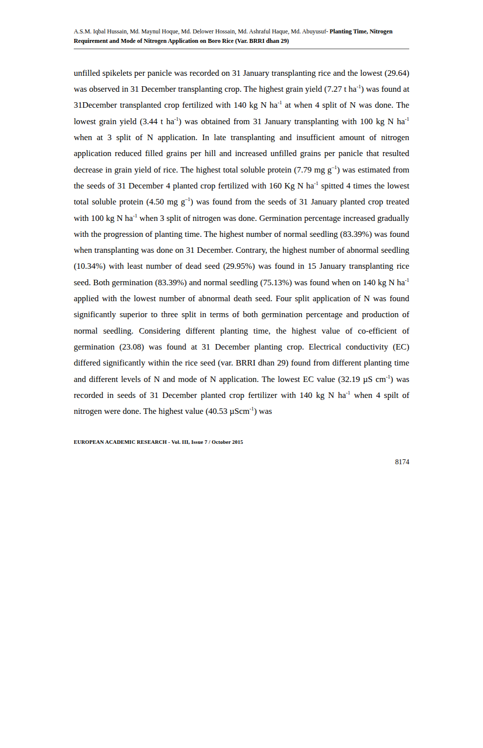A.S.M. Iqbal Hussain, Md. Maynul Hoque, Md. Delower Hossain, Md. Ashraful Haque, Md. Abuyusuf- Planting Time, Nitrogen Requirement and Mode of Nitrogen Application on Boro Rice (Var. BRRI dhan 29)
unfilled spikelets per panicle was recorded on 31 January transplanting rice and the lowest (29.64) was observed in 31 December transplanting crop. The highest grain yield (7.27 t ha-1) was found at 31December transplanted crop fertilized with 140 kg N ha-1 at when 4 split of N was done. The lowest grain yield (3.44 t ha-1) was obtained from 31 January transplanting with 100 kg N ha-1 when at 3 split of N application. In late transplanting and insufficient amount of nitrogen application reduced filled grains per hill and increased unfilled grains per panicle that resulted decrease in grain yield of rice. The highest total soluble protein (7.79 mg g–1) was estimated from the seeds of 31 December 4 planted crop fertilized with 160 Kg N ha-1 spitted 4 times the lowest total soluble protein (4.50 mg g–1) was found from the seeds of 31 January planted crop treated with 100 kg N ha-1 when 3 split of nitrogen was done. Germination percentage increased gradually with the progression of planting time. The highest number of normal seedling (83.39%) was found when transplanting was done on 31 December. Contrary, the highest number of abnormal seedling (10.34%) with least number of dead seed (29.95%) was found in 15 January transplanting rice seed. Both germination (83.39%) and normal seedling (75.13%) was found when on 140 kg N ha-1 applied with the lowest number of abnormal death seed. Four split application of N was found significantly superior to three split in terms of both germination percentage and production of normal seedling. Considering different planting time, the highest value of co-efficient of germination (23.08) was found at 31 December planting crop. Electrical conductivity (EC) differed significantly within the rice seed (var. BRRI dhan 29) found from different planting time and different levels of N and mode of N application. The lowest EC value (32.19 µS cm-1) was recorded in seeds of 31 December planted crop fertilizer with 140 kg N ha-1 when 4 spilt of nitrogen were done. The highest value (40.53 µScm-1) was
EUROPEAN ACADEMIC RESEARCH - Vol. III, Issue 7 / October 2015
8174